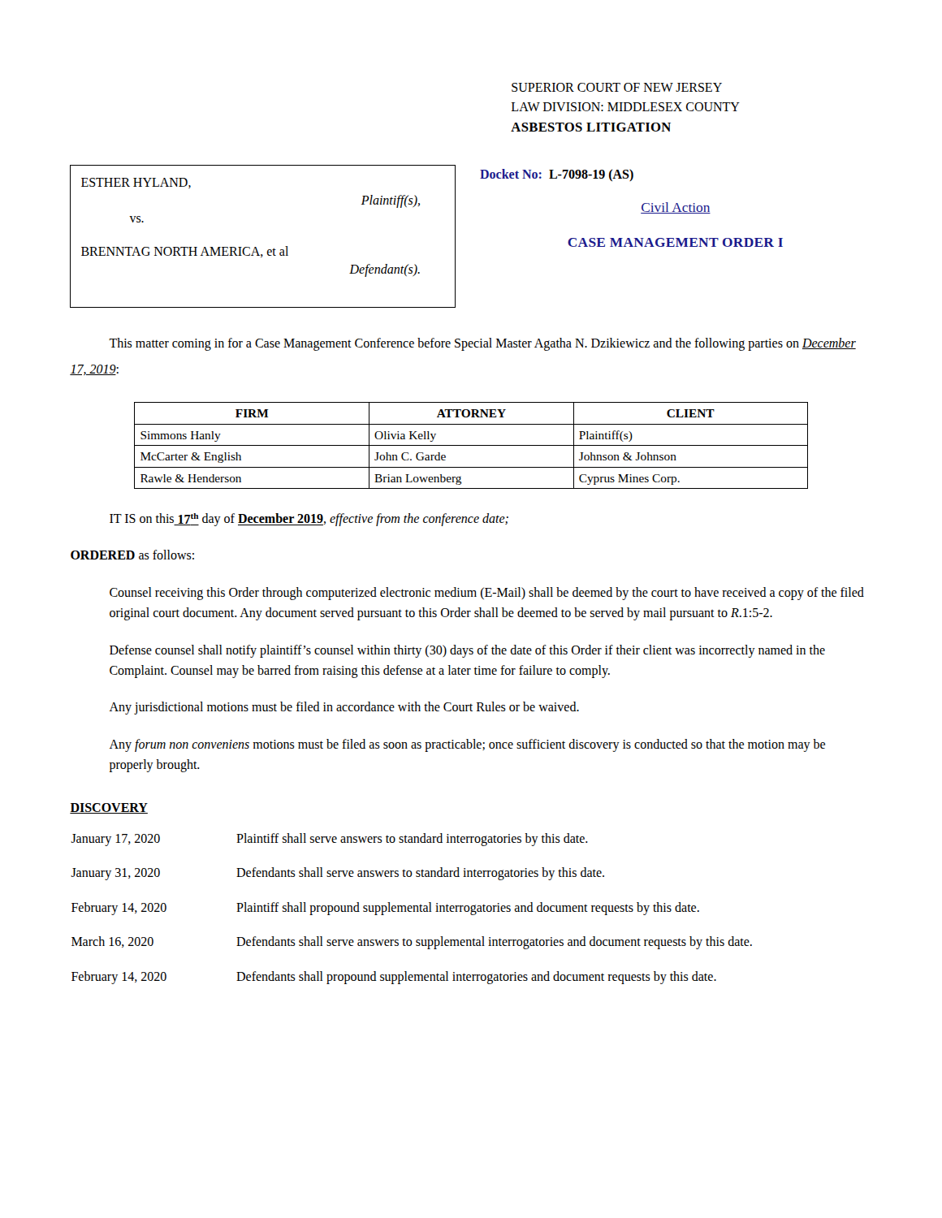SUPERIOR COURT OF NEW JERSEY
LAW DIVISION: MIDDLESEX COUNTY
ASBESTOS LITIGATION
| ESTHER HYLAND, Plaintiff(s), vs. BRENNTAG NORTH AMERICA, et al Defendant(s). | Docket No: L-7098-19 (AS) Civil Action CASE MANAGEMENT ORDER I |
This matter coming in for a Case Management Conference before Special Master Agatha N. Dzikiewicz and the following parties on December 17, 2019:
| FIRM | ATTORNEY | CLIENT |
| --- | --- | --- |
| Simmons Hanly | Olivia Kelly | Plaintiff(s) |
| McCarter & English | John C. Garde | Johnson & Johnson |
| Rawle & Henderson | Brian Lowenberg | Cyprus Mines Corp. |
IT IS on this 17th day of December 2019, effective from the conference date;
ORDERED as follows:
Counsel receiving this Order through computerized electronic medium (E-Mail) shall be deemed by the court to have received a copy of the filed original court document. Any document served pursuant to this Order shall be deemed to be served by mail pursuant to R.1:5-2.
Defense counsel shall notify plaintiff’s counsel within thirty (30) days of the date of this Order if their client was incorrectly named in the Complaint. Counsel may be barred from raising this defense at a later time for failure to comply.
Any jurisdictional motions must be filed in accordance with the Court Rules or be waived.
Any forum non conveniens motions must be filed as soon as practicable; once sufficient discovery is conducted so that the motion may be properly brought.
DISCOVERY
| January 17, 2020 | Plaintiff shall serve answers to standard interrogatories by this date. |
| January 31, 2020 | Defendants shall serve answers to standard interrogatories by this date. |
| February 14, 2020 | Plaintiff shall propound supplemental interrogatories and document requests by this date. |
| March 16, 2020 | Defendants shall serve answers to supplemental interrogatories and document requests by this date. |
| February 14, 2020 | Defendants shall propound supplemental interrogatories and document requests by this date. |